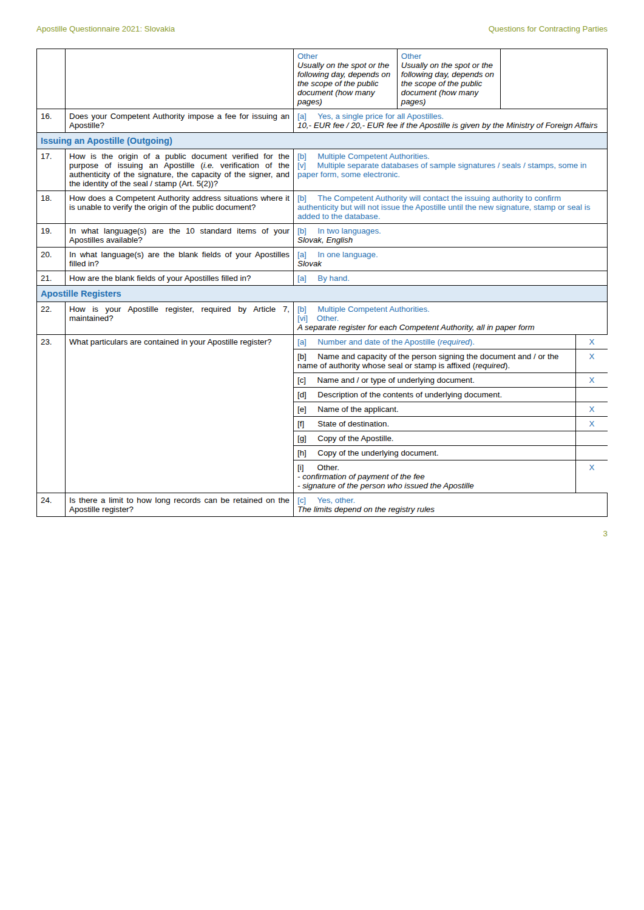Apostille Questionnaire 2021: Slovakia
Questions for Contracting Parties
| | | / Other Usually on the spot or the following day, depends on the scope of the public document (how many pages) / Other Usually on the spot or the following day, depends on the scope of the public document (how many pages) / / |
| 16. | Does your Competent Authority impose a fee for issuing an Apostille? | [a] Yes, a single price for all Apostilles. 10,- EUR fee / 20,- EUR fee if the Apostille is given by the Ministry of Foreign Affairs |
| Issuing an Apostille (Outgoing) |
| 17. | How is the origin of a public document verified for the purpose of issuing an Apostille ( i.e. verification of the authenticity of the signature, the capacity of the signer, and the identity of the seal / stamp (Art. 5(2))? | [b] Multiple Competent Authorities. [v] Multiple separate databases of sample signatures / seals / stamps, some in paper form, some electronic. |
| 18. | How does a Competent Authority address situations where it is unable to verify the origin of the public document? | [b] The Competent Authority will contact the issuing authority to confirm authenticity but will not issue the Apostille until the new signature, stamp or seal is added to the database. |
| 19. | In what language(s) are the 10 standard items of your Apostilles available? | [b] In two languages. Slovak, English |
| 20. | In what language(s) are the blank fields of your Apostilles filled in? | [a] In one language. Slovak |
| 21. | How are the blank fields of your Apostilles filled in? | [a] By hand. |
| Apostille Registers |
| 22. | How is your Apostille register, required by Article 7, maintained? | [b] Multiple Competent Authorities. [vi] Other. A separate register for each Competent Authority, all in paper form |
| 23. | What particulars are contained in your Apostille register? | / [a] Number and date of the Apostille ( required ). / X / / [b] Name and capacity of the person signing the document and / or the name of authority whose seal or stamp is affixed ( required ). / X / / [c] Name and / or type of underlying document. / X / / [d] Description of the contents of underlying document. / / / [e] Name of the applicant. / X / / [f] State of destination. / X / / [g] Copy of the Apostille. / / / [h] Copy of the underlying document. / / / [i] Other. - confirmation of payment of the fee - signature of the person who issued the Apostille / X / |
| 24. | Is there a limit to how long records can be retained on the Apostille register? | [c] Yes, other. The limits depend on the registry rules |
3